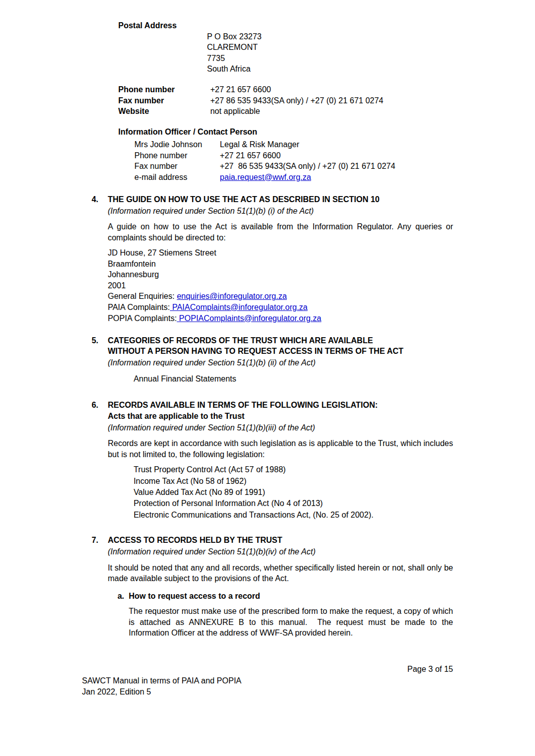Postal Address
P O Box 23273
CLAREMONT
7735
South Africa
| Phone number | +27 21 657 6600 |
| Fax number | +27 86 535 9433(SA only) / +27 (0) 21 671 0274 |
| Website | not applicable |
Information Officer / Contact Person
| Mrs Jodie Johnson | Legal & Risk Manager |
| Phone number | +27 21 657 6600 |
| Fax number | +27 86 535 9433(SA only) / +27 (0) 21 671 0274 |
| e-mail address | paia.request@wwf.org.za |
4.
THE GUIDE ON HOW TO USE THE ACT AS DESCRIBED IN SECTION 10
(Information required under Section 51(1)(b) (i) of the Act)
A guide on how to use the Act is available from the Information Regulator. Any queries or complaints should be directed to:
JD House, 27 Stiemens Street
Braamfontein
Johannesburg
2001
General Enquiries: enquiries@inforegulator.org.za
PAIA Complaints: PAIAComplaints@inforegulator.org.za
POPIA Complaints: POPIAComplaints@inforegulator.org.za
5.
CATEGORIES OF RECORDS OF THE TRUST WHICH ARE AVAILABLE
WITHOUT A PERSON HAVING TO REQUEST ACCESS IN TERMS OF THE ACT
(Information required under Section 51(1)(b) (ii) of the Act)
Annual Financial Statements
6.
RECORDS AVAILABLE IN TERMS OF THE FOLLOWING LEGISLATION:
Acts that are applicable to the Trust
(Information required under Section 51(1)(b)(iii) of the Act)
Records are kept in accordance with such legislation as is applicable to the Trust, which includes but is not limited to, the following legislation:
Trust Property Control Act (Act 57 of 1988)
Income Tax Act (No 58 of 1962)
Value Added Tax Act (No 89 of 1991)
Protection of Personal Information Act (No 4 of 2013)
Electronic Communications and Transactions Act, (No. 25 of 2002).
7.
ACCESS TO RECORDS HELD BY THE TRUST
(Information required under Section 51(1)(b)(iv) of the Act)
It should be noted that any and all records, whether specifically listed herein or not, shall only be made available subject to the provisions of the Act.
a.
How to request access to a record
The requestor must make use of the prescribed form to make the request, a copy of which is attached as ANNEXURE B to this manual. The request must be made to the Information Officer at the address of WWF-SA provided herein.
Page 3 of 15
SAWCT Manual in terms of PAIA and POPIA
Jan 2022, Edition 5